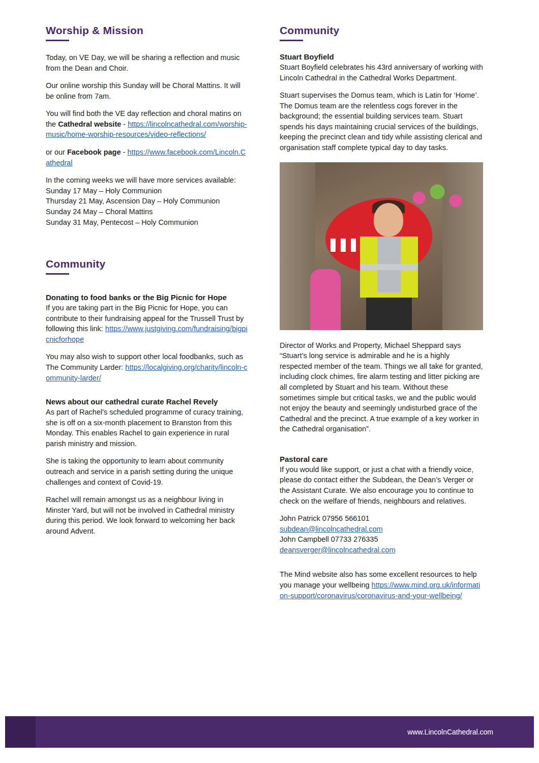Worship & Mission
Today, on VE Day, we will be sharing a reflection and music from the Dean and Choir.
Our online worship this Sunday will be Choral Mattins. It will be online from 7am.
You will find both the VE day reflection and choral matins on the Cathedral website - https://lincolncathedral.com/worship-music/home-worship-resources/video-reflections/
or our Facebook page - https://www.facebook.com/Lincoln.Cathedral
In the coming weeks we will have more services available:
Sunday 17 May – Holy Communion
Thursday 21 May, Ascension Day – Holy Communion
Sunday 24 May – Choral Mattins
Sunday 31 May, Pentecost – Holy Communion
Community
Donating to food banks or the Big Picnic for Hope
If you are taking part in the Big Picnic for Hope, you can contribute to their fundraising appeal for the Trussell Trust by following this link: https://www.justgiving.com/fundraising/bigpicnicforhope
You may also wish to support other local foodbanks, such as The Community Larder: https://localgiving.org/charity/lincoln-community-larder/
News about our cathedral curate Rachel Revely
As part of Rachel's scheduled programme of curacy training, she is off on a six-month placement to Branston from this Monday. This enables Rachel to gain experience in rural parish ministry and mission.
She is taking the opportunity to learn about community outreach and service in a parish setting during the unique challenges and context of Covid-19.
Rachel will remain amongst us as a neighbour living in Minster Yard, but will not be involved in Cathedral ministry during this period. We look forward to welcoming her back around Advent.
Community
Stuart Boyfield
Stuart Boyfield celebrates his 43rd anniversary of working with Lincoln Cathedral in the Cathedral Works Department.
Stuart supervises the Domus team, which is Latin for ‘Home’. The Domus team are the relentless cogs forever in the background; the essential building services team. Stuart spends his days maintaining crucial services of the buildings, keeping the precinct clean and tidy while assisting clerical and organisation staff complete typical day to day tasks.
Director of Works and Property, Michael Sheppard says “Stuart’s long service is admirable and he is a highly respected member of the team. Things we all take for granted, including clock chimes, fire alarm testing and litter picking are all completed by Stuart and his team. Without these sometimes simple but critical tasks, we and the public would not enjoy the beauty and seemingly undisturbed grace of the Cathedral and the precinct. A true example of a key worker in the Cathedral organisation”.
Pastoral care
If you would like support, or just a chat with a friendly voice, please do contact either the Subdean, the Dean’s Verger or the Assistant Curate. We also encourage you to continue to check on the welfare of friends, neighbours and relatives.
John Patrick 07956 566101
subdean@lincolncathedral.com
John Campbell 07733 276335
deansverger@lincolncathedral.com
The Mind website also has some excellent resources to help you manage your wellbeing https://www.mind.org.uk/information-support/coronavirus/coronavirus-and-your-wellbeing/
www.LincolnCathedral.com